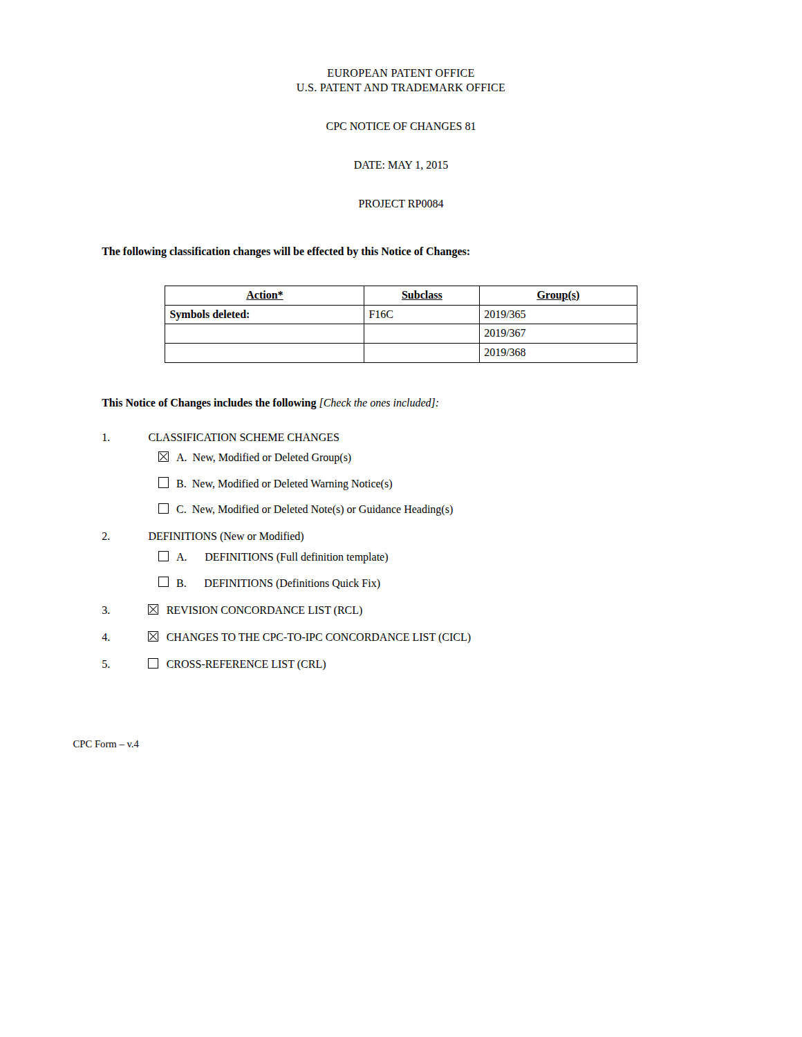EUROPEAN PATENT OFFICE
U.S. PATENT AND TRADEMARK OFFICE
CPC NOTICE OF CHANGES 81
DATE: MAY 1, 2015
PROJECT RP0084
The following classification changes will be effected by this Notice of Changes:
| Action* | Subclass | Group(s) |
| --- | --- | --- |
| Symbols deleted: | F16C | 2019/365 |
| | | 2019/367 |
| | | 2019/368 |
This Notice of Changes includes the following [Check the ones included]:
1. CLASSIFICATION SCHEME CHANGES
A. New, Modified or Deleted Group(s)
B. New, Modified or Deleted Warning Notice(s)
C. New, Modified or Deleted Note(s) or Guidance Heading(s)
2. DEFINITIONS (New or Modified)
A. DEFINITIONS (Full definition template)
B. DEFINITIONS (Definitions Quick Fix)
3. REVISION CONCORDANCE LIST (RCL)
4. CHANGES TO THE CPC-TO-IPC CONCORDANCE LIST (CICL)
5. CROSS-REFERENCE LIST (CRL)
CPC Form – v.4